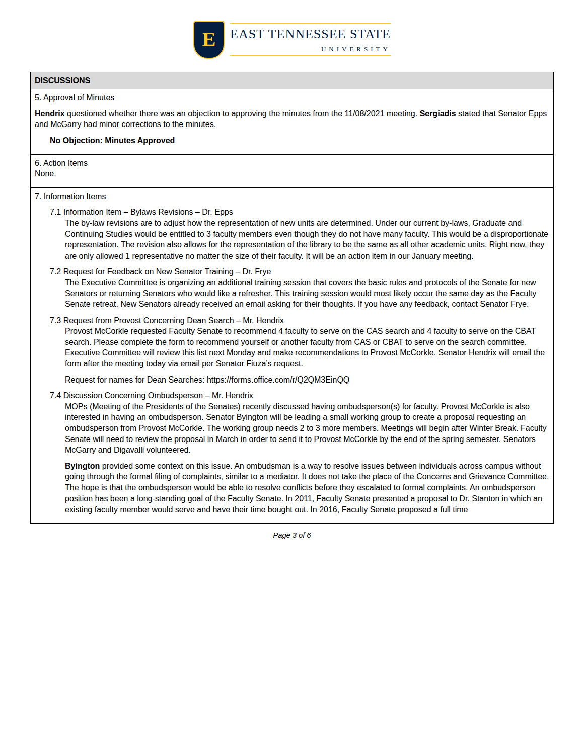| E | EAST TENNESSEE STATE UNIVERSITY |
| DISCUSSIONS |
| 5. Approval of Minutes Hendrix questioned whether there was an objection to approving the minutes from the 11/08/2021 meeting. Sergiadis stated that Senator Epps and McGarry had minor corrections to the minutes. No Objection: Minutes Approved |
| 6. Action Items None. |
| 7. Information Items 7.1 Information Item – Bylaws Revisions – Dr. Epps The by-law revisions are to adjust how the representation of new units are determined. Under our current by-laws, Graduate and Continuing Studies would be entitled to 3 faculty members even though they do not have many faculty. This would be a disproportionate representation. The revision also allows for the representation of the library to be the same as all other academic units. Right now, they are only allowed 1 representative no matter the size of their faculty. It will be an action item in our January meeting. 7.2 Request for Feedback on New Senator Training – Dr. Frye The Executive Committee is organizing an additional training session that covers the basic rules and protocols of the Senate for new Senators or returning Senators who would like a refresher. This training session would most likely occur the same day as the Faculty Senate retreat. New Senators already received an email asking for their thoughts. If you have any feedback, contact Senator Frye. 7.3 Request from Provost Concerning Dean Search – Mr. Hendrix Provost McCorkle requested Faculty Senate to recommend 4 faculty to serve on the CAS search and 4 faculty to serve on the CBAT search. Please complete the form to recommend yourself or another faculty from CAS or CBAT to serve on the search committee. Executive Committee will review this list next Monday and make recommendations to Provost McCorkle. Senator Hendrix will email the form after the meeting today via email per Senator Fiuza’s request. Request for names for Dean Searches: https://forms.office.com/r/Q2QM3EinQQ 7.4 Discussion Concerning Ombudsperson – Mr. Hendrix MOPs (Meeting of the Presidents of the Senates) recently discussed having ombudsperson(s) for faculty. Provost McCorkle is also interested in having an ombudsperson. Senator Byington will be leading a small working group to create a proposal requesting an ombudsperson from Provost McCorkle. The working group needs 2 to 3 more members. Meetings will begin after Winter Break. Faculty Senate will need to review the proposal in March in order to send it to Provost McCorkle by the end of the spring semester. Senators McGarry and Digavalli volunteered. Byington provided some context on this issue. An ombudsman is a way to resolve issues between individuals across campus without going through the formal filing of complaints, similar to a mediator. It does not take the place of the Concerns and Grievance Committee. The hope is that the ombudsperson would be able to resolve conflicts before they escalated to formal complaints. An ombudsperson position has been a long-standing goal of the Faculty Senate. In 2011, Faculty Senate presented a proposal to Dr. Stanton in which an existing faculty member would serve and have their time bought out. In 2016, Faculty Senate proposed a full time |
Page 3 of 6